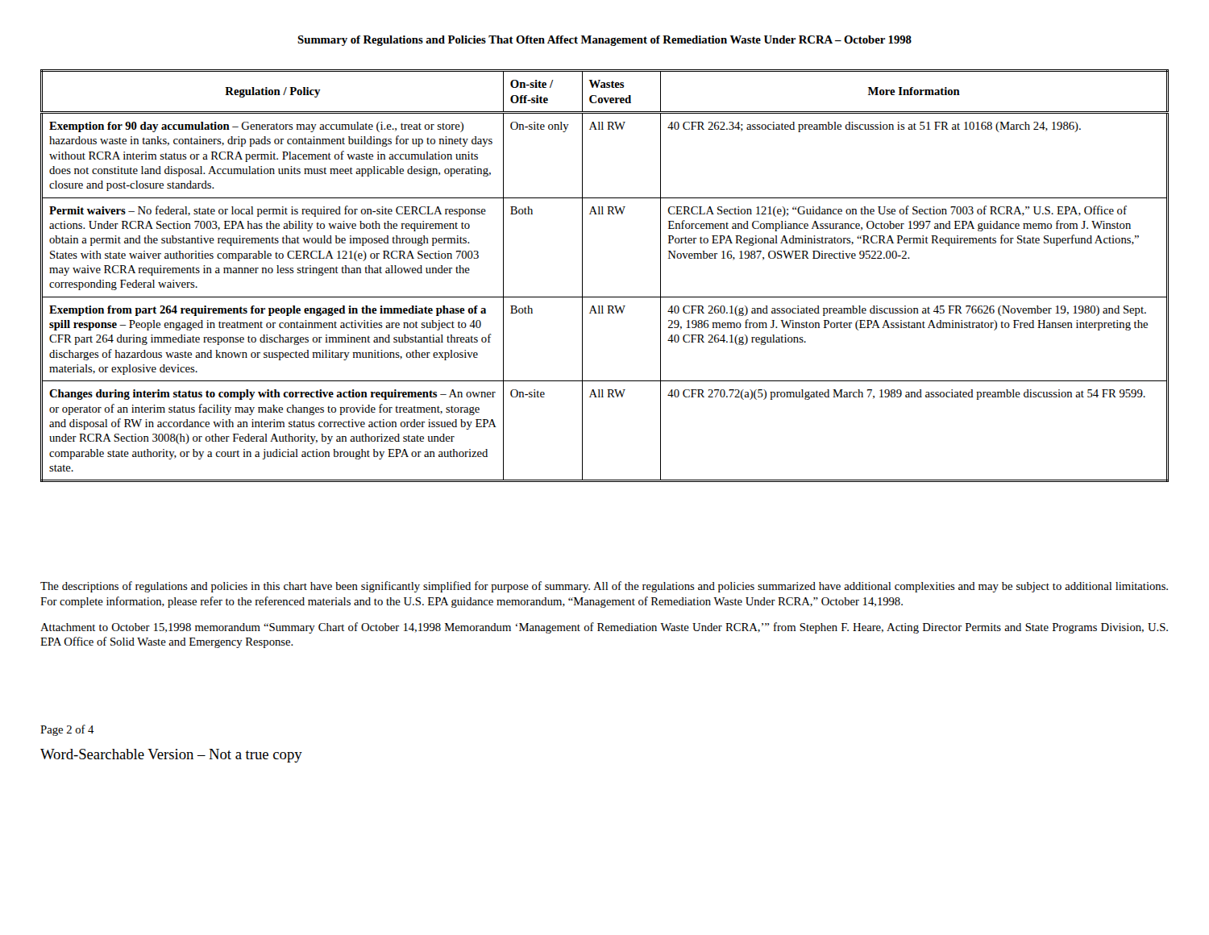Summary of Regulations and Policies That Often Affect Management of Remediation Waste Under RCRA – October 1998
| Regulation / Policy | On-site / Off-site | Wastes Covered | More Information |
| --- | --- | --- | --- |
| Exemption for 90 day accumulation – Generators may accumulate (i.e., treat or store) hazardous waste in tanks, containers, drip pads or containment buildings for up to ninety days without RCRA interim status or a RCRA permit. Placement of waste in accumulation units does not constitute land disposal. Accumulation units must meet applicable design, operating, closure and post-closure standards. | On-site only | All RW | 40 CFR 262.34; associated preamble discussion is at 51 FR at 10168 (March 24, 1986). |
| Permit waivers – No federal, state or local permit is required for on-site CERCLA response actions. Under RCRA Section 7003, EPA has the ability to waive both the requirement to obtain a permit and the substantive requirements that would be imposed through permits. States with state waiver authorities comparable to CERCLA 121(e) or RCRA Section 7003 may waive RCRA requirements in a manner no less stringent than that allowed under the corresponding Federal waivers. | Both | All RW | CERCLA Section 121(e); “Guidance on the Use of Section 7003 of RCRA,” U.S. EPA, Office of Enforcement and Compliance Assurance, October 1997 and EPA guidance memo from J. Winston Porter to EPA Regional Administrators, “RCRA Permit Requirements for State Superfund Actions,” November 16, 1987, OSWER Directive 9522.00-2. |
| Exemption from part 264 requirements for people engaged in the immediate phase of a spill response – People engaged in treatment or containment activities are not subject to 40 CFR part 264 during immediate response to discharges or imminent and substantial threats of discharges of hazardous waste and known or suspected military munitions, other explosive materials, or explosive devices. | Both | All RW | 40 CFR 260.1(g) and associated preamble discussion at 45 FR 76626 (November 19, 1980) and Sept. 29, 1986 memo from J. Winston Porter (EPA Assistant Administrator) to Fred Hansen interpreting the 40 CFR 264.1(g) regulations. |
| Changes during interim status to comply with corrective action requirements – An owner or operator of an interim status facility may make changes to provide for treatment, storage and disposal of RW in accordance with an interim status corrective action order issued by EPA under RCRA Section 3008(h) or other Federal Authority, by an authorized state under comparable state authority, or by a court in a judicial action brought by EPA or an authorized state. | On-site | All RW | 40 CFR 270.72(a)(5) promulgated March 7, 1989 and associated preamble discussion at 54 FR 9599. |
The descriptions of regulations and policies in this chart have been significantly simplified for purpose of summary. All of the regulations and policies summarized have additional complexities and may be subject to additional limitations. For complete information, please refer to the referenced materials and to the U.S. EPA guidance memorandum, “Management of Remediation Waste Under RCRA,” October 14,1998.
Attachment to October 15,1998 memorandum “Summary Chart of October 14,1998 Memorandum ‘Management of Remediation Waste Under RCRA,’” from Stephen F. Heare, Acting Director Permits and State Programs Division, U.S. EPA Office of Solid Waste and Emergency Response.
Page 2 of 4
Word-Searchable Version – Not a true copy